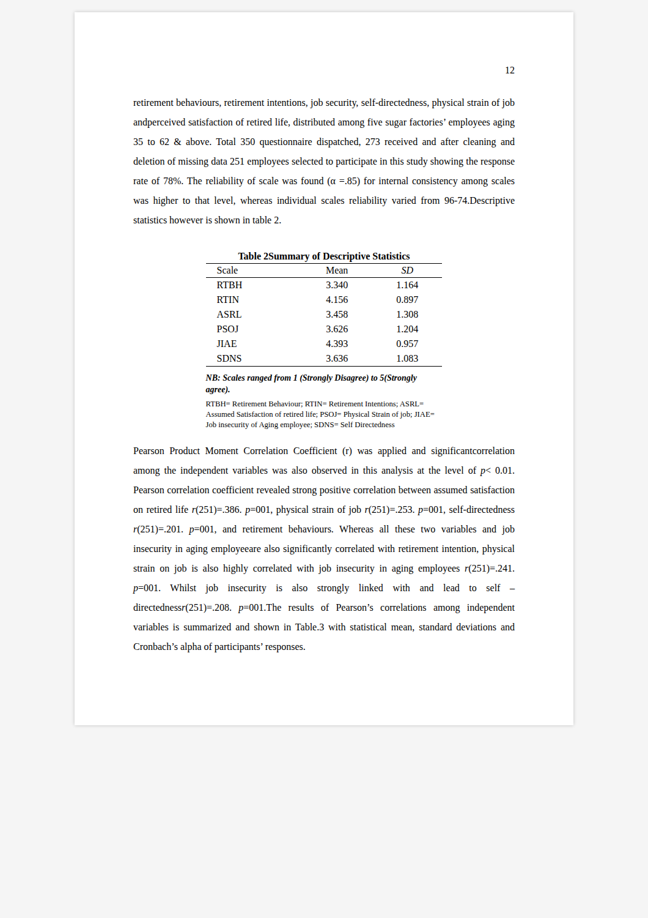12
retirement behaviours, retirement intentions, job security, self-directedness, physical strain of job andperceived satisfaction of retired life, distributed among five sugar factories’ employees aging 35 to 62 & above. Total 350 questionnaire dispatched, 273 received and after cleaning and deletion of missing data 251 employees selected to participate in this study showing the response rate of 78%. The reliability of scale was found (α =.85) for internal consistency among scales was higher to that level, whereas individual scales reliability varied from 96-74.Descriptive statistics however is shown in table 2.
Table 2Summary of Descriptive Statistics
| Scale | Mean | SD |
| --- | --- | --- |
| RTBH | 3.340 | 1.164 |
| RTIN | 4.156 | 0.897 |
| ASRL | 3.458 | 1.308 |
| PSOJ | 3.626 | 1.204 |
| JIAE | 4.393 | 0.957 |
| SDNS | 3.636 | 1.083 |
NB: Scales ranged from 1 (Strongly Disagree) to 5(Strongly agree).
RTBH= Retirement Behaviour; RTIN= Retirement Intentions; ASRL= Assumed Satisfaction of retired life; PSOJ= Physical Strain of job; JIAE= Job insecurity of Aging employee; SDNS= Self Directedness
Pearson Product Moment Correlation Coefficient (r) was applied and significantcorrelation among the independent variables was also observed in this analysis at the level of p< 0.01. Pearson correlation coefficient revealed strong positive correlation between assumed satisfaction on retired life r(251)=.386. p=001, physical strain of job r(251)=.253. p=001, self-directedness r(251)=.201. p=001, and retirement behaviours. Whereas all these two variables and job insecurity in aging employeeare also significantly correlated with retirement intention, physical strain on job is also highly correlated with job insecurity in aging employees r(251)=.241. p=001. Whilst job insecurity is also strongly linked with and lead to self – directednessr(251)=.208. p=001.The results of Pearson’s correlations among independent variables is summarized and shown in Table.3 with statistical mean, standard deviations and Cronbach’s alpha of participants’ responses.